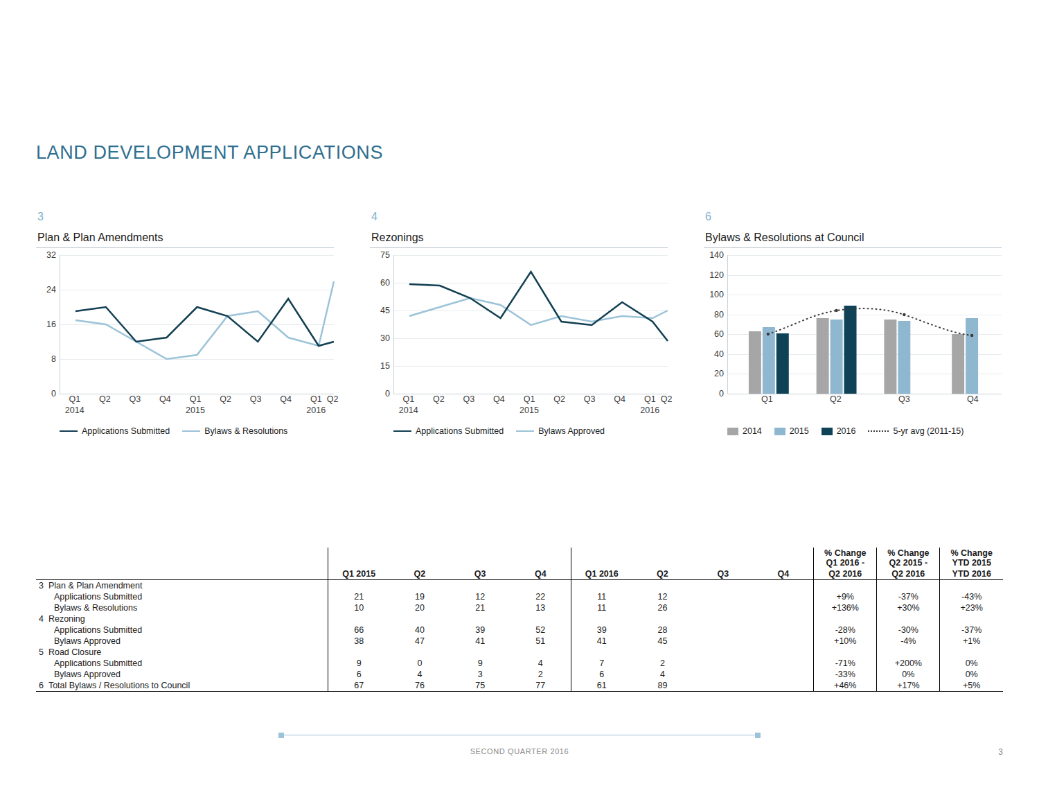LAND DEVELOPMENT APPLICATIONS
3
Plan & Plan Amendments
32 24 16 8 0
Q1
2014 Q2 Q3 Q4 Q1
2015 Q2 Q3 Q4 Q1
2016 Q2
Applications Submitted Bylaws & Resolutions
4
Rezonings
75 60 45 30 15 0
Q1
2014 Q2 Q3 Q4 Q1
2015 Q2 Q3 Q4 Q1
2016 Q2
Applications Submitted Bylaws Approved
6
Bylaws & Resolutions at Council
140 120 100 80 60 40 20 0
Q1 Q2 Q3 Q4
2014 2015 2016 5-yr avg (2011-15)
| | | | | | | | | | % Change Q1 2016 - | % Change Q2 2015 - | % Change YTD 2015 |
| --- | --- | --- | --- | --- | --- | --- | --- | --- | --- | --- | --- |
| | Q1 2015 | Q2 | Q3 | Q4 | Q1 2016 | Q2 | Q3 | Q4 | Q2 2016 | Q2 2016 | YTD 2016 |
| 3 Plan & Plan Amendment | | | | | | | | | | | |
| Applications Submitted | 21 | 19 | 12 | 22 | 11 | 12 | | | +9% | -37% | -43% |
| Bylaws & Resolutions | 10 | 20 | 21 | 13 | 11 | 26 | | | +136% | +30% | +23% |
| 4 Rezoning | | | | | | | | | | | |
| Applications Submitted | 66 | 40 | 39 | 52 | 39 | 28 | | | -28% | -30% | -37% |
| Bylaws Approved | 38 | 47 | 41 | 51 | 41 | 45 | | | +10% | -4% | +1% |
| 5 Road Closure | | | | | | | | | | | |
| Applications Submitted | 9 | 0 | 9 | 4 | 7 | 2 | | | -71% | +200% | 0% |
| Bylaws Approved | 6 | 4 | 3 | 2 | 6 | 4 | | | -33% | 0% | 0% |
| 6 Total Bylaws / Resolutions to Council | 67 | 76 | 75 | 77 | 61 | 89 | | | +46% | +17% | +5% |
SECOND QUARTER 2016
3